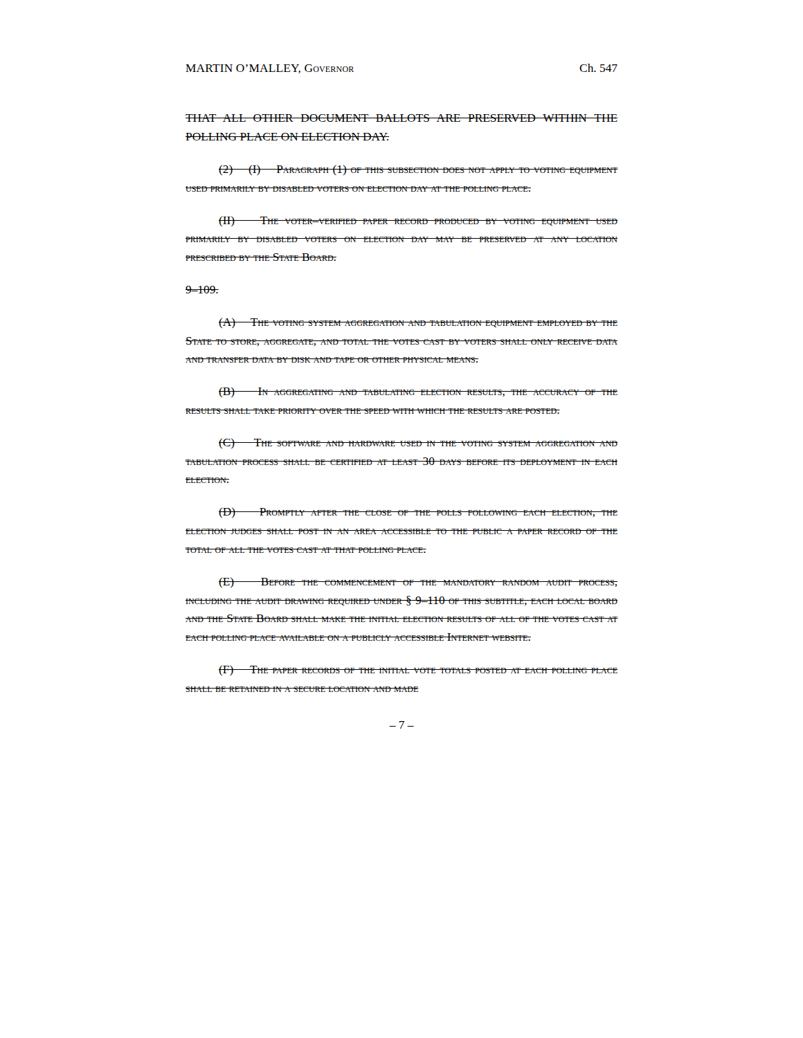MARTIN O’MALLEY, Governor
Ch. 547
THAT ALL OTHER DOCUMENT BALLOTS ARE PRESERVED WITHIN THE POLLING PLACE ON ELECTION DAY.
(2) (I) Paragraph (1) of this subsection does not apply to voting equipment used primarily by disabled voters on election day at the polling place.
(II) The voter–verified paper record produced by voting equipment used primarily by disabled voters on election day may be preserved at any location prescribed by the State Board.
9–109.
(A) The voting system aggregation and tabulation equipment employed by the State to store, aggregate, and total the votes cast by voters shall only receive data and transfer data by disk and tape or other physical means.
(B) In aggregating and tabulating election results, the accuracy of the results shall take priority over the speed with which the results are posted.
(C) The software and hardware used in the voting system aggregation and tabulation process shall be certified at least 30 days before its deployment in each election.
(D) Promptly after the close of the polls following each election, the election judges shall post in an area accessible to the public a paper record of the total of all the votes cast at that polling place.
(E) Before the commencement of the mandatory random audit process, including the audit drawing required under § 9–110 of this subtitle, each local board and the State Board shall make the initial election results of all of the votes cast at each polling place available on a publicly accessible Internet website.
(F) The paper records of the initial vote totals posted at each polling place shall be retained in a secure location and made
– 7 –